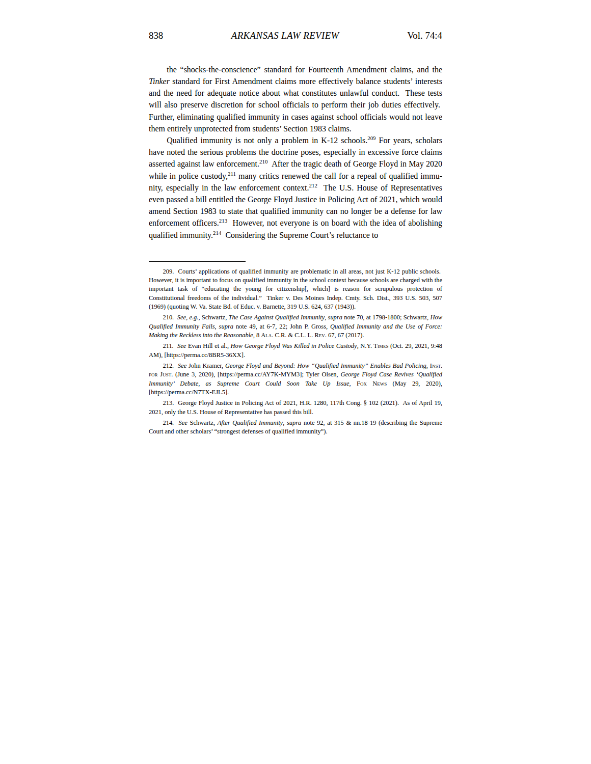838 ARKANSAS LAW REVIEW Vol. 74:4
the “shocks-the-conscience” standard for Fourteenth Amendment claims, and the Tinker standard for First Amendment claims more effectively balance students’ interests and the need for adequate notice about what constitutes unlawful conduct. These tests will also preserve discretion for school officials to perform their job duties effectively. Further, eliminating qualified immunity in cases against school officials would not leave them entirely unprotected from students’ Section 1983 claims.
Qualified immunity is not only a problem in K-12 schools.209 For years, scholars have noted the serious problems the doctrine poses, especially in excessive force claims asserted against law enforcement.210 After the tragic death of George Floyd in May 2020 while in police custody,211 many critics renewed the call for a repeal of qualified immunity, especially in the law enforcement context.212 The U.S. House of Representatives even passed a bill entitled the George Floyd Justice in Policing Act of 2021, which would amend Section 1983 to state that qualified immunity can no longer be a defense for law enforcement officers.213 However, not everyone is on board with the idea of abolishing qualified immunity.214 Considering the Supreme Court’s reluctance to
209. Courts’ applications of qualified immunity are problematic in all areas, not just K-12 public schools. However, it is important to focus on qualified immunity in the school context because schools are charged with the important task of “educating the young for citizenship[, which] is reason for scrupulous protection of Constitutional freedoms of the individual.” Tinker v. Des Moines Indep. Cmty. Sch. Dist., 393 U.S. 503, 507 (1969) (quoting W. Va. State Bd. of Educ. v. Barnette, 319 U.S. 624, 637 (1943)).
210. See, e.g., Schwartz, The Case Against Qualified Immunity, supra note 70, at 1798-1800; Schwartz, How Qualified Immunity Fails, supra note 49, at 6-7, 22; John P. Gross, Qualified Immunity and the Use of Force: Making the Reckless into the Reasonable, 8 Ala. C.R. & C.L. L. Rev. 67, 67 (2017).
211. See Evan Hill et al., How George Floyd Was Killed in Police Custody, N.Y. Times (Oct. 29, 2021, 9:48 AM), [https://perma.cc/8BR5-36XX].
212. See John Kramer, George Floyd and Beyond: How “Qualified Immunity” Enables Bad Policing, Inst. for Just. (June 3, 2020), [https://perma.cc/AY7K-MYM3]; Tyler Olsen, George Floyd Case Revives ‘Qualified Immunity’ Debate, as Supreme Court Could Soon Take Up Issue, Fox News (May 29, 2020), [https://perma.cc/N7TX-EJL5].
213. George Floyd Justice in Policing Act of 2021, H.R. 1280, 117th Cong. § 102 (2021). As of April 19, 2021, only the U.S. House of Representative has passed this bill.
214. See Schwartz, After Qualified Immunity, supra note 92, at 315 & nn.18-19 (describing the Supreme Court and other scholars’ “strongest defenses of qualified immunity”).